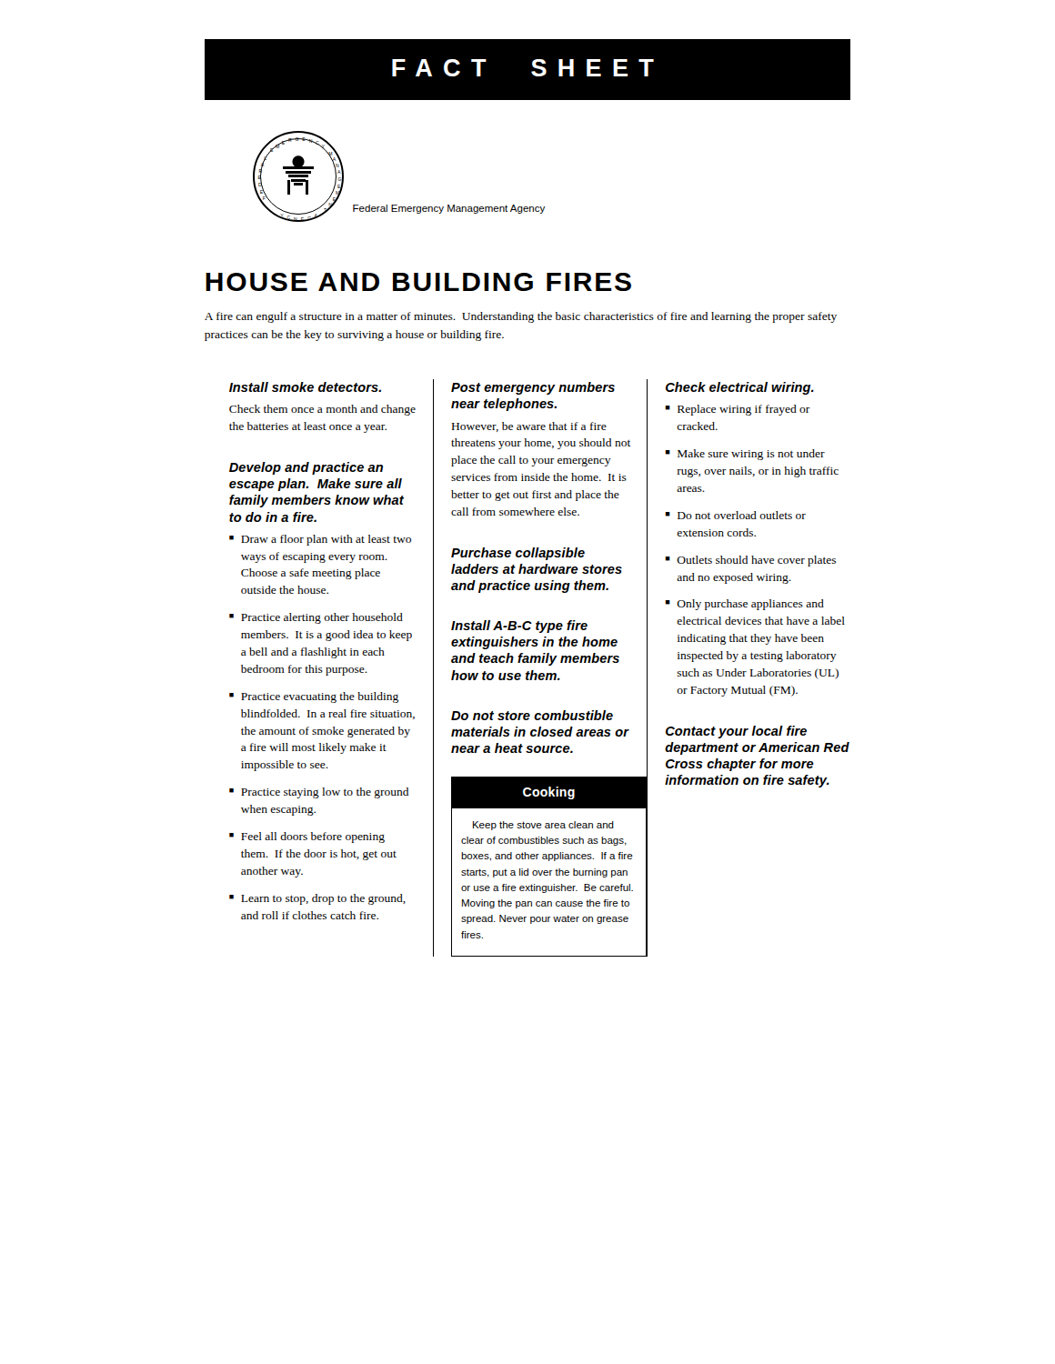FACT SHEET
F E D E R A L E M E R G E N C Y M A N A G E M E N T A G E N C Y
Federal Emergency Management Agency
HOUSE AND BUILDING FIRES
A fire can engulf a structure in a matter of minutes. Understanding the basic characteristics of fire and learning the proper safety practices can be the key to surviving a house or building fire.
Install smoke detectors.
Check them once a month and change the batteries at least once a year.
Develop and practice an escape plan. Make sure all family members know what to do in a fire.
Draw a floor plan with at least two ways of escaping every room. Choose a safe meeting place outside the house.
Practice alerting other household members. It is a good idea to keep a bell and a flashlight in each bedroom for this purpose.
Practice evacuating the building blindfolded. In a real fire situation, the amount of smoke generated by a fire will most likely make it impossible to see.
Practice staying low to the ground when escaping.
Feel all doors before opening them. If the door is hot, get out another way.
Learn to stop, drop to the ground, and roll if clothes catch fire.
Post emergency numbers near telephones.
However, be aware that if a fire threatens your home, you should not place the call to your emergency services from inside the home. It is better to get out first and place the call from somewhere else.
Purchase collapsible ladders at hardware stores and practice using them.
Install A-B-C type fire extinguishers in the home and teach family members how to use them.
Do not store combustible materials in closed areas or near a heat source.
Cooking
Keep the stove area clean and clear of combustibles such as bags, boxes, and other appliances. If a fire starts, put a lid over the burning pan or use a fire extinguisher. Be careful. Moving the pan can cause the fire to spread. Never pour water on grease fires.
Check electrical wiring.
Replace wiring if frayed or cracked.
Make sure wiring is not under rugs, over nails, or in high traffic areas.
Do not overload outlets or extension cords.
Outlets should have cover plates and no exposed wiring.
Only purchase appliances and electrical devices that have a label indicating that they have been inspected by a testing laboratory such as Under Laboratories (UL) or Factory Mutual (FM).
Contact your local fire department or American Red Cross chapter for more information on fire safety.